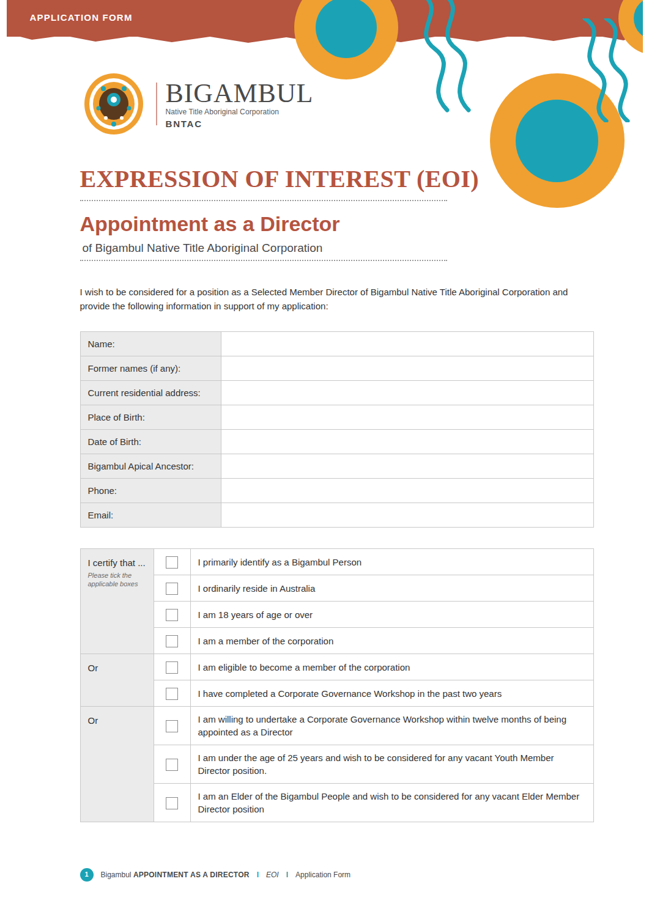APPLICATION FORM
BIGAMBUL
Native Title Aboriginal Corporation
BNTAC
EXPRESSION OF INTEREST (EOI)
Appointment as a Director
of Bigambul Native Title Aboriginal Corporation
I wish to be considered for a position as a Selected Member Director of Bigambul Native Title Aboriginal Corporation and provide the following information in support of my application:
| Name: | |
| Former names (if any): | |
| Current residential address: | |
| Place of Birth: | |
| Date of Birth: | |
| Bigambul Apical Ancestor: | |
| Phone: | |
| Email: | |
| I certify that ... Please tick the applicable boxes | | I primarily identify as a Bigambul Person |
| | I ordinarily reside in Australia |
| | I am 18 years of age or over |
| | I am a member of the corporation |
| Or | | I am eligible to become a member of the corporation |
| | I have completed a Corporate Governance Workshop in the past two years |
| Or | | I am willing to undertake a Corporate Governance Workshop within twelve months of being appointed as a Director |
| | I am under the age of 25 years and wish to be considered for any vacant Youth Member Director position. |
| | I am an Elder of the Bigambul People and wish to be considered for any vacant Elder Member Director position |
1 Bigambul APPOINTMENT AS A DIRECTOR I EOI I Application Form